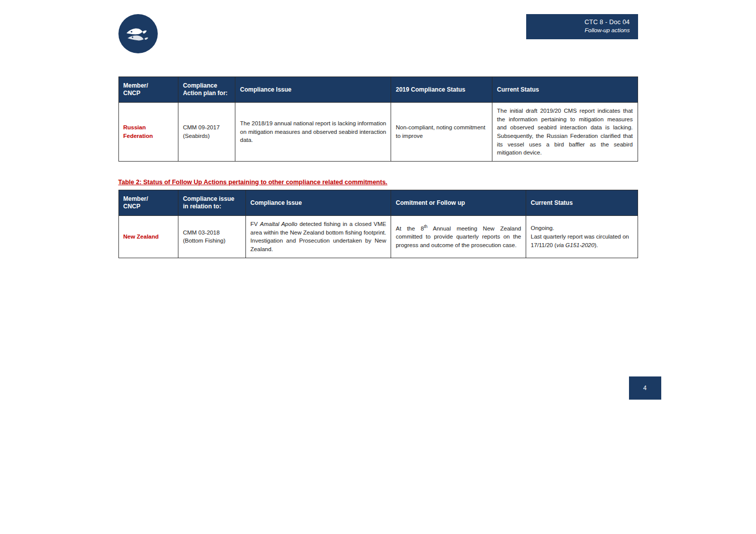CTC 8 - Doc 04
Follow-up actions
| Member/ CNCP | Compliance Action plan for: | Compliance Issue | 2019 Compliance Status | Current Status |
| --- | --- | --- | --- | --- |
| Russian Federation | CMM 09-2017 (Seabirds) | The 2018/19 annual national report is lacking information on mitigation measures and observed seabird interaction data. | Non-compliant, noting commitment to improve | The initial draft 2019/20 CMS report indicates that the information pertaining to mitigation measures and observed seabird interaction data is lacking. Subsequently, the Russian Federation clarified that its vessel uses a bird baffler as the seabird mitigation device. |
Table 2: Status of Follow Up Actions pertaining to other compliance related commitments.
| Member/ CNCP | Compliance issue in relation to: | Compliance Issue | Comitment or Follow up | Current Status |
| --- | --- | --- | --- | --- |
| New Zealand | CMM 03-2018 (Bottom Fishing) | FV Amaltal Apollo detected fishing in a closed VME area within the New Zealand bottom fishing footprint. Investigation and Prosecution undertaken by New Zealand. | At the 8 th Annual meeting New Zealand committed to provide quarterly reports on the progress and outcome of the prosecution case. | Ongoing. Last quarterly report was circulated on 17/11/20 ( via G151-2020 ). |
4